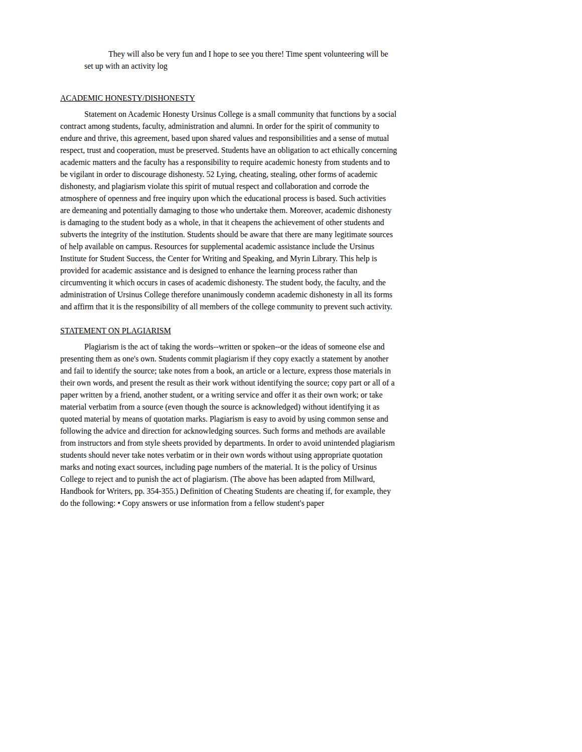They will also be very fun and I hope to see you there! Time spent volunteering will be set up with an activity log
ACADEMIC HONESTY/DISHONESTY
Statement on Academic Honesty Ursinus College is a small community that functions by a social contract among students, faculty, administration and alumni. In order for the spirit of community to endure and thrive, this agreement, based upon shared values and responsibilities and a sense of mutual respect, trust and cooperation, must be preserved. Students have an obligation to act ethically concerning academic matters and the faculty has a responsibility to require academic honesty from students and to be vigilant in order to discourage dishonesty. 52 Lying, cheating, stealing, other forms of academic dishonesty, and plagiarism violate this spirit of mutual respect and collaboration and corrode the atmosphere of openness and free inquiry upon which the educational process is based. Such activities are demeaning and potentially damaging to those who undertake them. Moreover, academic dishonesty is damaging to the student body as a whole, in that it cheapens the achievement of other students and subverts the integrity of the institution. Students should be aware that there are many legitimate sources of help available on campus. Resources for supplemental academic assistance include the Ursinus Institute for Student Success, the Center for Writing and Speaking, and Myrin Library. This help is provided for academic assistance and is designed to enhance the learning process rather than circumventing it which occurs in cases of academic dishonesty. The student body, the faculty, and the administration of Ursinus College therefore unanimously condemn academic dishonesty in all its forms and affirm that it is the responsibility of all members of the college community to prevent such activity.
STATEMENT ON PLAGIARISM
Plagiarism is the act of taking the words--written or spoken--or the ideas of someone else and presenting them as one's own. Students commit plagiarism if they copy exactly a statement by another and fail to identify the source; take notes from a book, an article or a lecture, express those materials in their own words, and present the result as their work without identifying the source; copy part or all of a paper written by a friend, another student, or a writing service and offer it as their own work; or take material verbatim from a source (even though the source is acknowledged) without identifying it as quoted material by means of quotation marks. Plagiarism is easy to avoid by using common sense and following the advice and direction for acknowledging sources. Such forms and methods are available from instructors and from style sheets provided by departments. In order to avoid unintended plagiarism students should never take notes verbatim or in their own words without using appropriate quotation marks and noting exact sources, including page numbers of the material. It is the policy of Ursinus College to reject and to punish the act of plagiarism. (The above has been adapted from Millward, Handbook for Writers, pp. 354-355.) Definition of Cheating Students are cheating if, for example, they do the following: • Copy answers or use information from a fellow student's paper